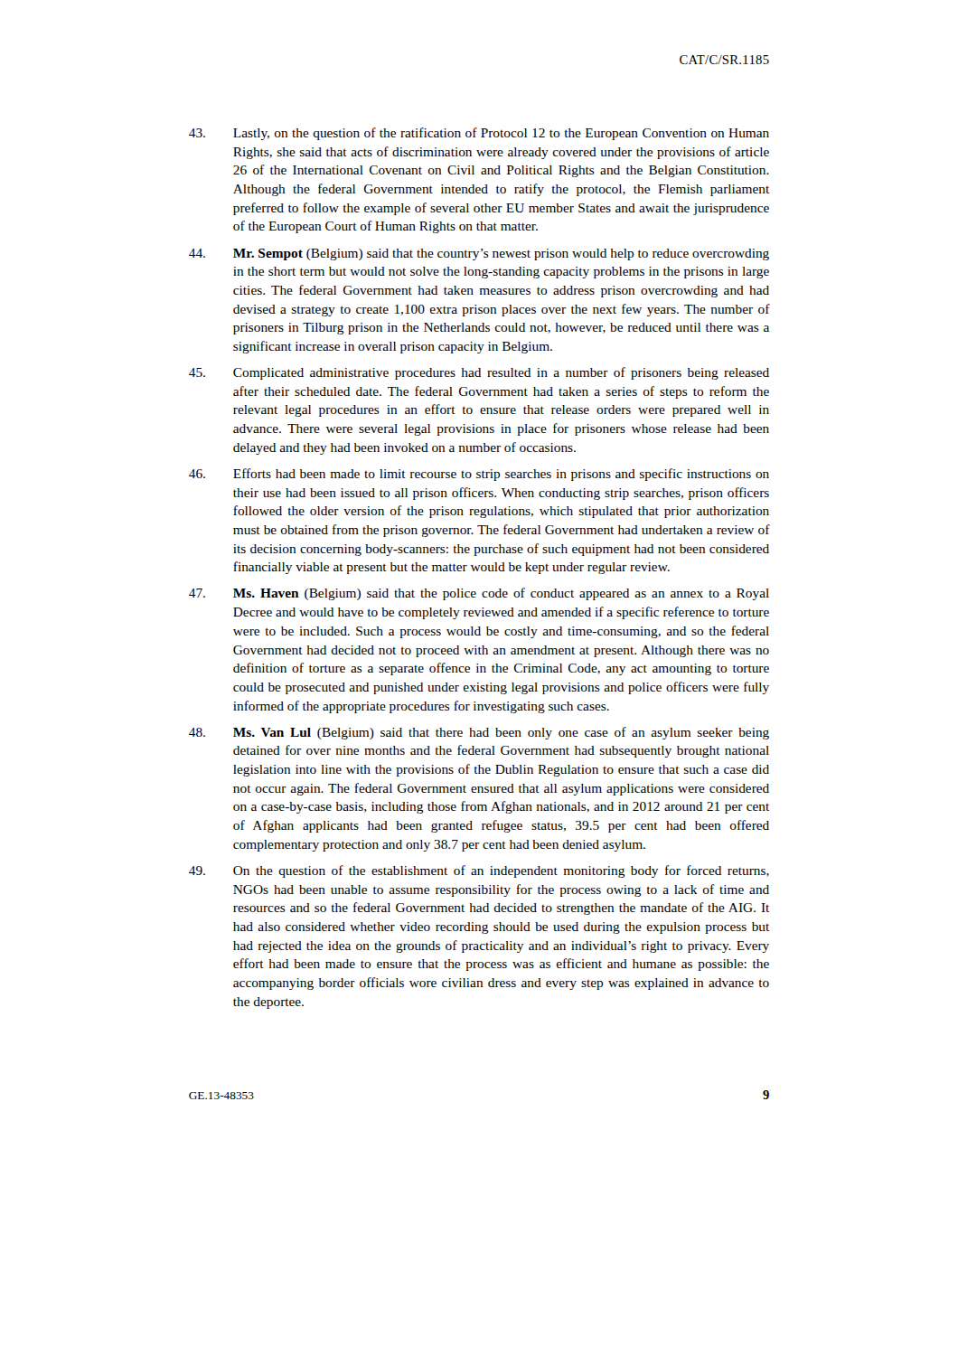CAT/C/SR.1185
43. Lastly, on the question of the ratification of Protocol 12 to the European Convention on Human Rights, she said that acts of discrimination were already covered under the provisions of article 26 of the International Covenant on Civil and Political Rights and the Belgian Constitution. Although the federal Government intended to ratify the protocol, the Flemish parliament preferred to follow the example of several other EU member States and await the jurisprudence of the European Court of Human Rights on that matter.
44. Mr. Sempot (Belgium) said that the country’s newest prison would help to reduce overcrowding in the short term but would not solve the long-standing capacity problems in the prisons in large cities. The federal Government had taken measures to address prison overcrowding and had devised a strategy to create 1,100 extra prison places over the next few years. The number of prisoners in Tilburg prison in the Netherlands could not, however, be reduced until there was a significant increase in overall prison capacity in Belgium.
45. Complicated administrative procedures had resulted in a number of prisoners being released after their scheduled date. The federal Government had taken a series of steps to reform the relevant legal procedures in an effort to ensure that release orders were prepared well in advance. There were several legal provisions in place for prisoners whose release had been delayed and they had been invoked on a number of occasions.
46. Efforts had been made to limit recourse to strip searches in prisons and specific instructions on their use had been issued to all prison officers. When conducting strip searches, prison officers followed the older version of the prison regulations, which stipulated that prior authorization must be obtained from the prison governor. The federal Government had undertaken a review of its decision concerning body-scanners: the purchase of such equipment had not been considered financially viable at present but the matter would be kept under regular review.
47. Ms. Haven (Belgium) said that the police code of conduct appeared as an annex to a Royal Decree and would have to be completely reviewed and amended if a specific reference to torture were to be included. Such a process would be costly and time-consuming, and so the federal Government had decided not to proceed with an amendment at present. Although there was no definition of torture as a separate offence in the Criminal Code, any act amounting to torture could be prosecuted and punished under existing legal provisions and police officers were fully informed of the appropriate procedures for investigating such cases.
48. Ms. Van Lul (Belgium) said that there had been only one case of an asylum seeker being detained for over nine months and the federal Government had subsequently brought national legislation into line with the provisions of the Dublin Regulation to ensure that such a case did not occur again. The federal Government ensured that all asylum applications were considered on a case-by-case basis, including those from Afghan nationals, and in 2012 around 21 per cent of Afghan applicants had been granted refugee status, 39.5 per cent had been offered complementary protection and only 38.7 per cent had been denied asylum.
49. On the question of the establishment of an independent monitoring body for forced returns, NGOs had been unable to assume responsibility for the process owing to a lack of time and resources and so the federal Government had decided to strengthen the mandate of the AIG. It had also considered whether video recording should be used during the expulsion process but had rejected the idea on the grounds of practicality and an individual’s right to privacy. Every effort had been made to ensure that the process was as efficient and humane as possible: the accompanying border officials wore civilian dress and every step was explained in advance to the deportee.
GE.13-48353 9